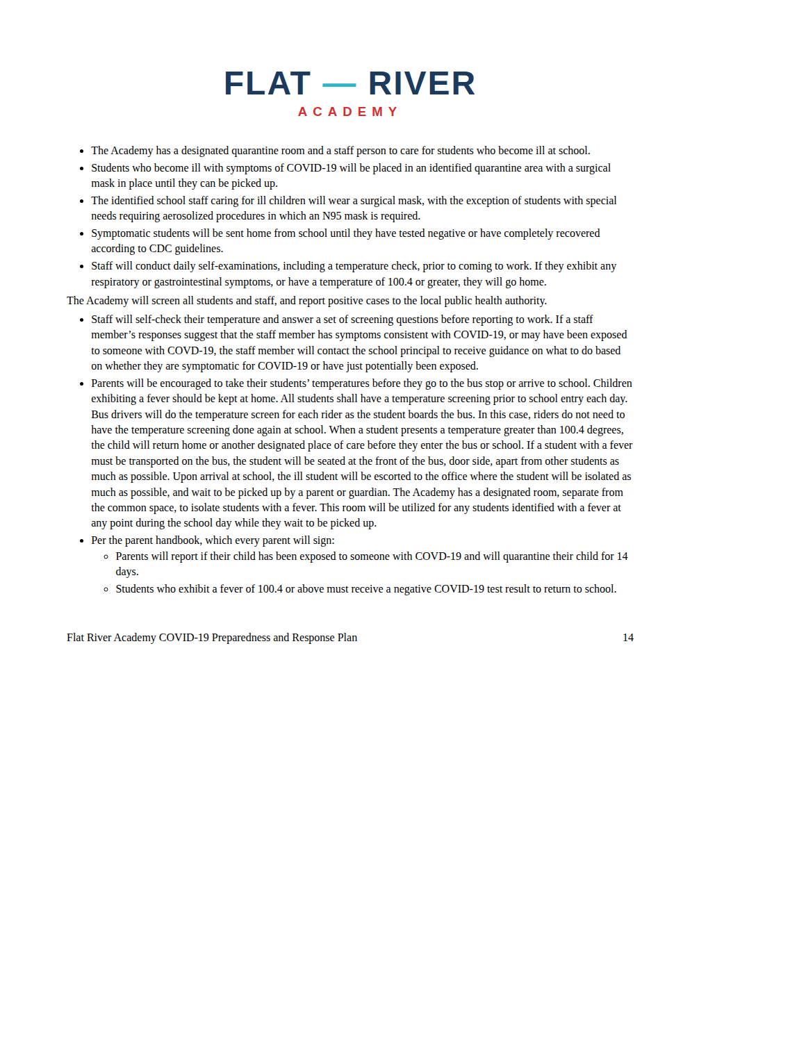FLAT — RIVER
ACADEMY
The Academy has a designated quarantine room and a staff person to care for students who become ill at school.
Students who become ill with symptoms of COVID-19 will be placed in an identified quarantine area with a surgical mask in place until they can be picked up.
The identified school staff caring for ill children will wear a surgical mask, with the exception of students with special needs requiring aerosolized procedures in which an N95 mask is required.
Symptomatic students will be sent home from school until they have tested negative or have completely recovered according to CDC guidelines.
Staff will conduct daily self-examinations, including a temperature check, prior to coming to work. If they exhibit any respiratory or gastrointestinal symptoms, or have a temperature of 100.4 or greater, they will go home.
The Academy will screen all students and staff, and report positive cases to the local public health authority.
Staff will self-check their temperature and answer a set of screening questions before reporting to work. If a staff member’s responses suggest that the staff member has symptoms consistent with COVID-19, or may have been exposed to someone with COVD-19, the staff member will contact the school principal to receive guidance on what to do based on whether they are symptomatic for COVID-19 or have just potentially been exposed.
Parents will be encouraged to take their students’ temperatures before they go to the bus stop or arrive to school. Children exhibiting a fever should be kept at home. All students shall have a temperature screening prior to school entry each day. Bus drivers will do the temperature screen for each rider as the student boards the bus. In this case, riders do not need to have the temperature screening done again at school. When a student presents a temperature greater than 100.4 degrees, the child will return home or another designated place of care before they enter the bus or school. If a student with a fever must be transported on the bus, the student will be seated at the front of the bus, door side, apart from other students as much as possible. Upon arrival at school, the ill student will be escorted to the office where the student will be isolated as much as possible, and wait to be picked up by a parent or guardian. The Academy has a designated room, separate from the common space, to isolate students with a fever. This room will be utilized for any students identified with a fever at any point during the school day while they wait to be picked up.
Per the parent handbook, which every parent will sign:
Parents will report if their child has been exposed to someone with COVD-19 and will quarantine their child for 14 days.
Students who exhibit a fever of 100.4 or above must receive a negative COVID-19 test result to return to school.
Flat River Academy COVID-19 Preparedness and Response Plan 14